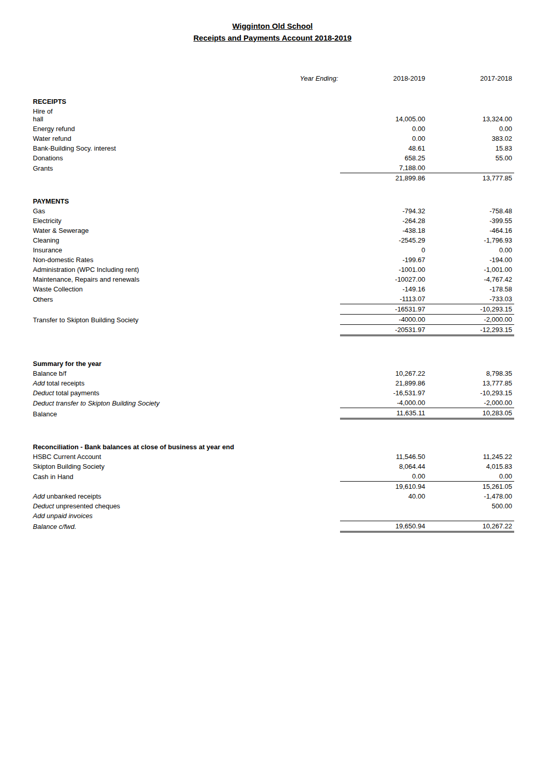Wigginton Old School
Receipts and Payments Account 2018-2019
| | Year Ending: | 2018-2019 | 2017-2018 |
| RECEIPTS | | | |
| Hire of hall | | 14,005.00 | 13,324.00 |
| Energy refund | | 0.00 | 0.00 |
| Water refund | | 0.00 | 383.02 |
| Bank-Building Socy. interest | | 48.61 | 15.83 |
| Donations | | 658.25 | 55.00 |
| Grants | | 7,188.00 | |
| | | 21,899.86 | 13,777.85 |
| PAYMENTS | | | |
| Gas | | -794.32 | -758.48 |
| Electricity | | -264.28 | -399.55 |
| Water & Sewerage | | -438.18 | -464.16 |
| Cleaning | | -2545.29 | -1,796.93 |
| Insurance | | 0 | 0.00 |
| Non-domestic Rates | | -199.67 | -194.00 |
| Administration (WPC Including rent) | | -1001.00 | -1,001.00 |
| Maintenance, Repairs and renewals | | -10027.00 | -4,767.42 |
| Waste Collection | | -149.16 | -178.58 |
| Others | | -1113.07 | -733.03 |
| | | -16531.97 | -10,293.15 |
| Transfer to Skipton Building Society | | -4000.00 | -2,000.00 |
| | | -20531.97 | -12,293.15 |
| Summary for the year | | | |
| Balance b/f | | 10,267.22 | 8,798.35 |
| Add total receipts | | 21,899.86 | 13,777.85 |
| Deduct total payments | | -16,531.97 | -10,293.15 |
| Deduct transfer to Skipton Building Society | | -4,000.00 | -2,000.00 |
| Balance | | 11,635.11 | 10,283.05 |
| Reconciliation - Bank balances at close of business at year end | | |
| HSBC Current Account | | 11,546.50 | 11,245.22 |
| Skipton Building Society | | 8,064.44 | 4,015.83 |
| Cash in Hand | | 0.00 | 0.00 |
| | | 19,610.94 | 15,261.05 |
| Add unbanked receipts | | 40.00 | -1,478.00 |
| Deduct unpresented cheques | | | 500.00 |
| Add unpaid invoices | | | |
| Balance c/fwd. | | 19,650.94 | 10,267.22 |